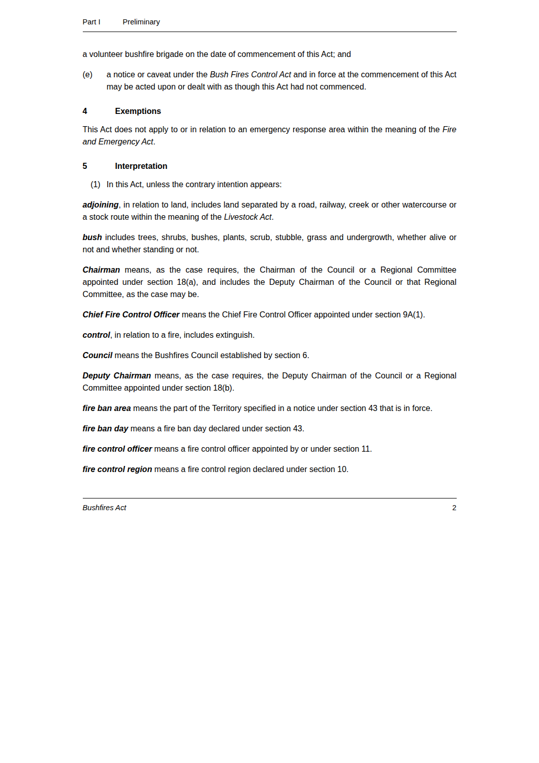Part I Preliminary
a volunteer bushfire brigade on the date of commencement of this Act; and
(e) a notice or caveat under the Bush Fires Control Act and in force at the commencement of this Act may be acted upon or dealt with as though this Act had not commenced.
4 Exemptions
This Act does not apply to or in relation to an emergency response area within the meaning of the Fire and Emergency Act.
5 Interpretation
(1) In this Act, unless the contrary intention appears:
adjoining, in relation to land, includes land separated by a road, railway, creek or other watercourse or a stock route within the meaning of the Livestock Act.
bush includes trees, shrubs, bushes, plants, scrub, stubble, grass and undergrowth, whether alive or not and whether standing or not.
Chairman means, as the case requires, the Chairman of the Council or a Regional Committee appointed under section 18(a), and includes the Deputy Chairman of the Council or that Regional Committee, as the case may be.
Chief Fire Control Officer means the Chief Fire Control Officer appointed under section 9A(1).
control, in relation to a fire, includes extinguish.
Council means the Bushfires Council established by section 6.
Deputy Chairman means, as the case requires, the Deputy Chairman of the Council or a Regional Committee appointed under section 18(b).
fire ban area means the part of the Territory specified in a notice under section 43 that is in force.
fire ban day means a fire ban day declared under section 43.
fire control officer means a fire control officer appointed by or under section 11.
fire control region means a fire control region declared under section 10.
Bushfires Act 2